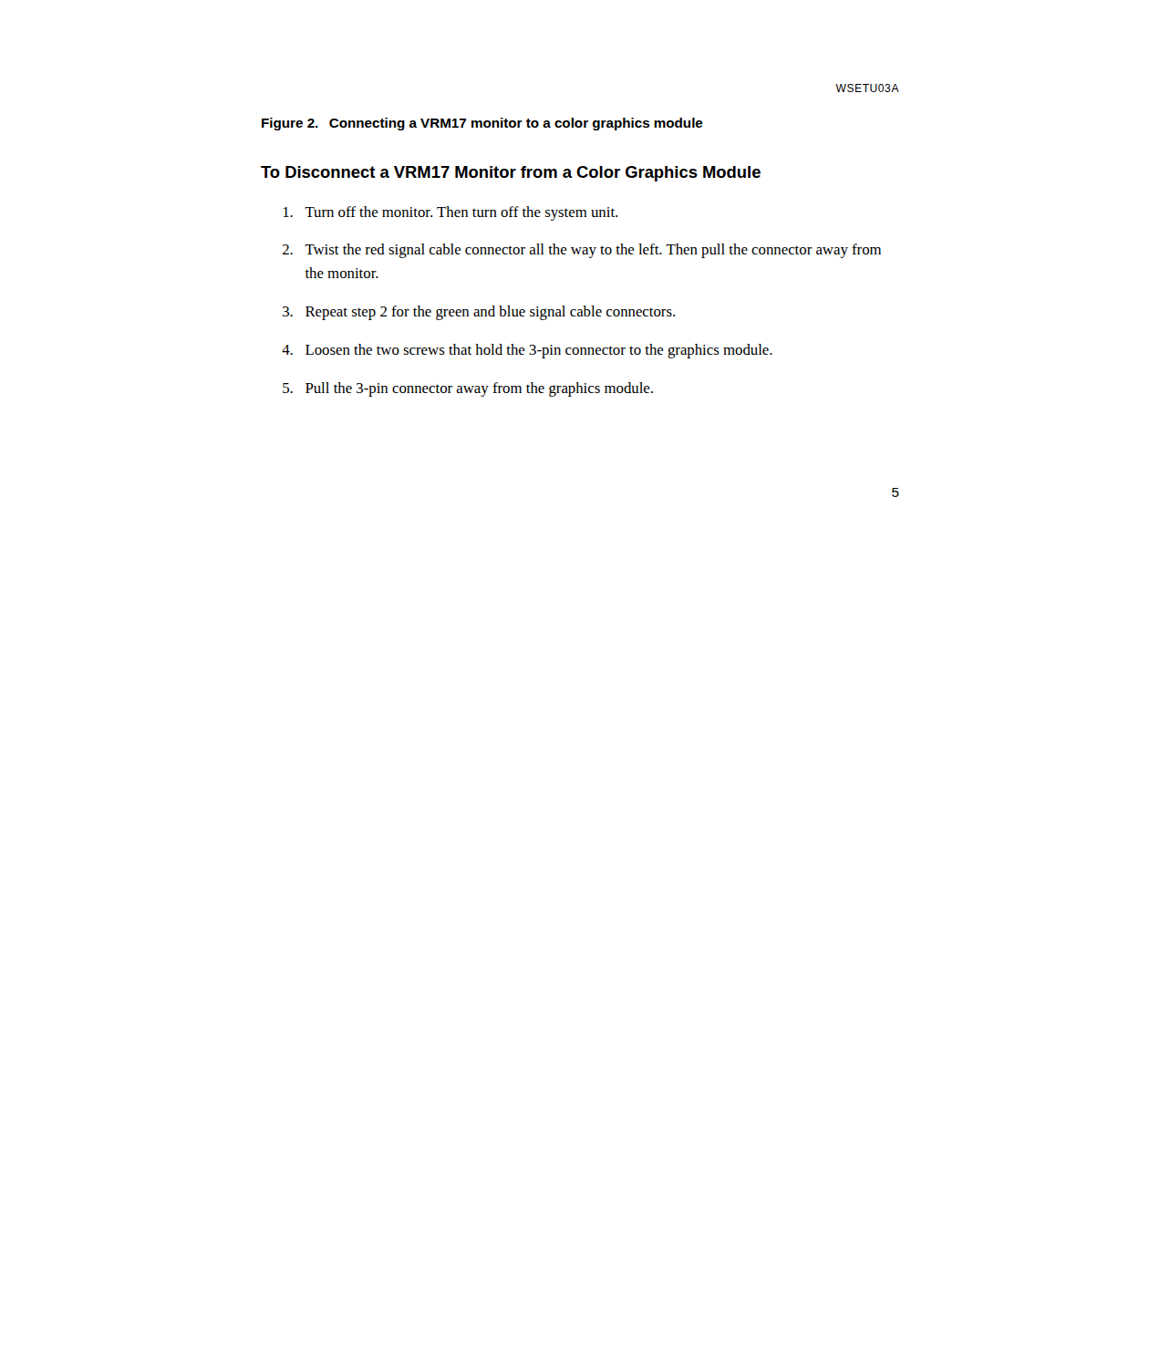WSETU03A
Figure 2. Connecting a VRM17 monitor to a color graphics module
To Disconnect a VRM17 Monitor from a Color Graphics Module
Turn off the monitor. Then turn off the system unit.
Twist the red signal cable connector all the way to the left. Then pull the connector away from the monitor.
Repeat step 2 for the green and blue signal cable connectors.
Loosen the two screws that hold the 3-pin connector to the graphics module.
Pull the 3-pin connector away from the graphics module.
5